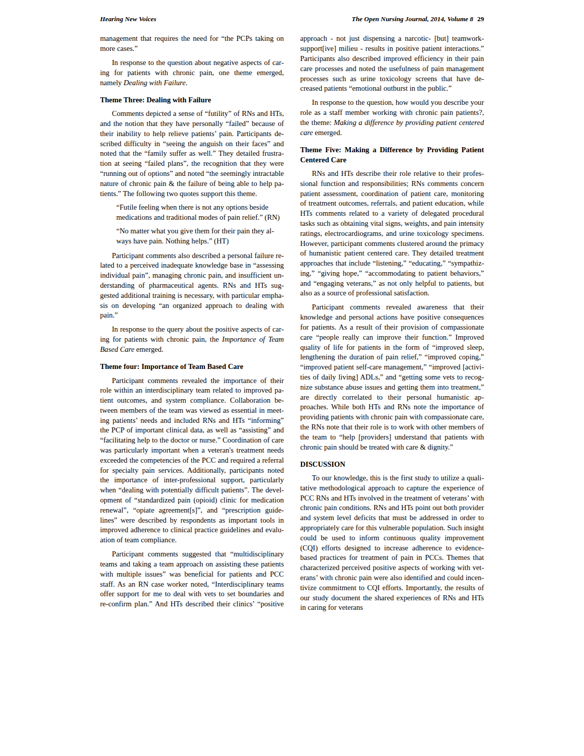Hearing New Voices The Open Nursing Journal, 2014, Volume 829
management that requires the need for “the PCPs taking on more cases.”
In response to the question about negative aspects of caring for patients with chronic pain, one theme emerged, namely Dealing with Failure.
Theme Three: Dealing with Failure
Comments depicted a sense of “futility” of RNs and HTs, and the notion that they have personally “failed” because of their inability to help relieve patients’ pain. Participants described difficulty in “seeing the anguish on their faces” and noted that the “family suffer as well.” They detailed frustration at seeing “failed plans”, the recognition that they were “running out of options” and noted “the seemingly intractable nature of chronic pain & the failure of being able to help patients.” The following two quotes support this theme.
“Futile feeling when there is not any options beside medications and traditional modes of pain relief.” (RN)
“No matter what you give them for their pain they always have pain. Nothing helps.” (HT)
Participant comments also described a personal failure related to a perceived inadequate knowledge base in “assessing individual pain”, managing chronic pain, and insufficient understanding of pharmaceutical agents. RNs and HTs suggested additional training is necessary, with particular emphasis on developing “an organized approach to dealing with pain.”
In response to the query about the positive aspects of caring for patients with chronic pain, the Importance of Team Based Care emerged.
Theme four: Importance of Team Based Care
Participant comments revealed the importance of their role within an interdisciplinary team related to improved patient outcomes, and system compliance. Collaboration between members of the team was viewed as essential in meeting patients’ needs and included RNs and HTs “informing” the PCP of important clinical data, as well as “assisting” and “facilitating help to the doctor or nurse.” Coordination of care was particularly important when a veteran's treatment needs exceeded the competencies of the PCC and required a referral for specialty pain services. Additionally, participants noted the importance of inter-professional support, particularly when “dealing with potentially difficult patients”. The development of “standardized pain (opioid) clinic for medication renewal”, “opiate agreement[s]”, and “prescription guidelines” were described by respondents as important tools in improved adherence to clinical practice guidelines and evaluation of team compliance.
Participant comments suggested that “multidisciplinary teams and taking a team approach on assisting these patients with multiple issues” was beneficial for patients and PCC staff. As an RN case worker noted, “Interdisciplinary teams offer support for me to deal with vets to set boundaries and re-confirm plan.” And HTs described their clinics’ “positive approach - not just dispensing a narcotic- [but] teamwork-support[ive] milieu - results in positive patient interactions.” Participants also described improved efficiency in their pain care processes and noted the usefulness of pain management processes such as urine toxicology screens that have decreased patients “emotional outburst in the public.”
In response to the question, how would you describe your role as a staff member working with chronic pain patients?, the theme: Making a difference by providing patient centered care emerged.
Theme Five: Making a Difference by Providing Patient Centered Care
RNs and HTs describe their role relative to their professional function and responsibilities; RNs comments concern patient assessment, coordination of patient care, monitoring of treatment outcomes, referrals, and patient education, while HTs comments related to a variety of delegated procedural tasks such as obtaining vital signs, weights, and pain intensity ratings, electrocardiograms, and urine toxicology specimens. However, participant comments clustered around the primacy of humanistic patient centered care. They detailed treatment approaches that include “listening,” “educating,” “sympathizing,” “giving hope,” “accommodating to patient behaviors,” and “engaging veterans,” as not only helpful to patients, but also as a source of professional satisfaction.
Participant comments revealed awareness that their knowledge and personal actions have positive consequences for patients. As a result of their provision of compassionate care “people really can improve their function.” Improved quality of life for patients in the form of “improved sleep, lengthening the duration of pain relief,” “improved coping,” “improved patient self-care management,” “improved [activities of daily living] ADLs,” and “getting some vets to recognize substance abuse issues and getting them into treatment,” are directly correlated to their personal humanistic approaches. While both HTs and RNs note the importance of providing patients with chronic pain with compassionate care, the RNs note that their role is to work with other members of the team to “help [providers] understand that patients with chronic pain should be treated with care & dignity.”
DISCUSSION
To our knowledge, this is the first study to utilize a qualitative methodological approach to capture the experience of PCC RNs and HTs involved in the treatment of veterans’ with chronic pain conditions. RNs and HTs point out both provider and system level deficits that must be addressed in order to appropriately care for this vulnerable population. Such insight could be used to inform continuous quality improvement (CQI) efforts designed to increase adherence to evidence-based practices for treatment of pain in PCCs. Themes that characterized perceived positive aspects of working with veterans’ with chronic pain were also identified and could incentivize commitment to CQI efforts. Importantly, the results of our study document the shared experiences of RNs and HTs in caring for veterans